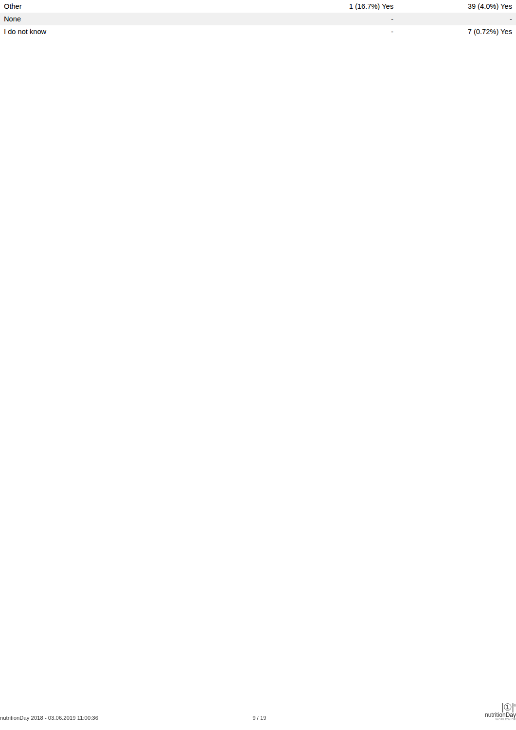| Other | 1 (16.7%) Yes | 39 (4.0%) Yes |
| None | - | - |
| I do not know | - | 7 (0.72%) Yes |
nutritionDay 2018 - 03.06.2019 11:00:36
9 / 19
|①|®
nutrition Day
WORLDWIDE